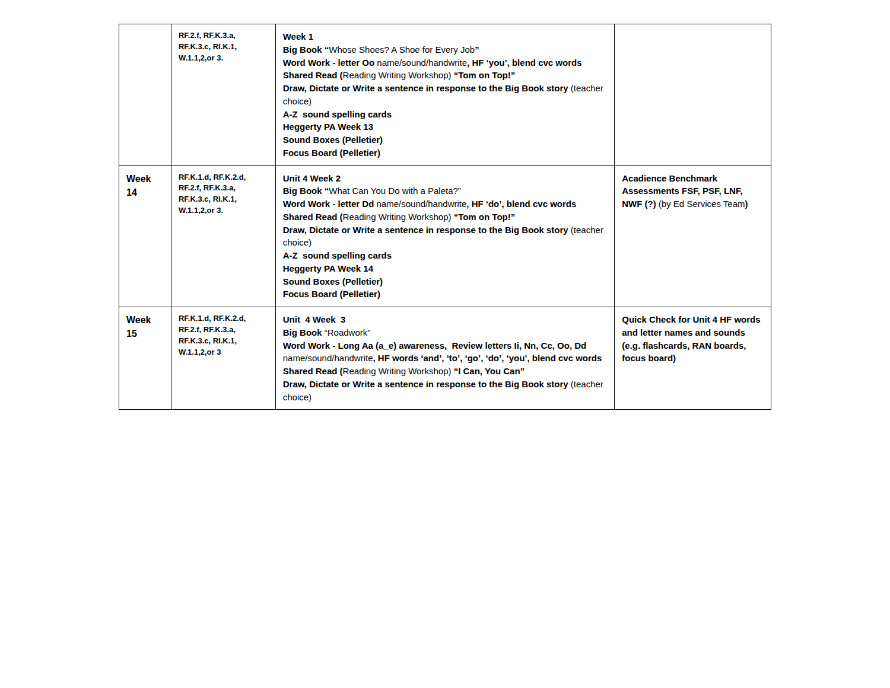| | RF.2.f, RF.K.3.a, RF.K.3.c, RI.K.1, W.1.1,2,or 3. | Week 1 Big Book “ Whose Shoes? A Shoe for Every Job ” Word Work - letter Oo name/sound/handwrite , HF ‘you’, blend cvc words Shared Read ( Reading Writing Workshop) “Tom on Top!” Draw, Dictate or Write a sentence in response to the Big Book story (teacher choice) A-Z sound spelling cards Heggerty PA Week 13 Sound Boxes (Pelletier) Focus Board (Pelletier) | |
| Week 14 | RF.K.1.d, RF.K.2.d, RF.2.f, RF.K.3.a, RF.K.3.c, RI.K.1, W.1.1,2,or 3. | Unit 4 Week 2 Big Book “ What Can You Do with a Paleta?” Word Work - letter Dd name/sound/handwrite , HF ‘do’, blend cvc words Shared Read ( Reading Writing Workshop) “Tom on Top!” Draw, Dictate or Write a sentence in response to the Big Book story (teacher choice) A-Z sound spelling cards Heggerty PA Week 14 Sound Boxes (Pelletier) Focus Board (Pelletier) | Acadience Benchmark Assessments FSF, PSF, LNF, NWF (?) (by Ed Services Team ) |
| Week 15 | RF.K.1.d, RF.K.2.d, RF.2.f, RF.K.3.a, RF.K.3.c, RI.K.1, W.1.1,2,or 3 | Unit 4 Week 3 Big Book “Roadwork” Word Work - Long Aa (a_e) awareness, Review letters Ii, Nn, Cc, Oo, Dd name/sound/handwrite , HF words ‘and’, ‘to’, ‘go’, ‘do’, ‘you’, blend cvc words Shared Read ( Reading Writing Workshop) “I Can, You Can” Draw, Dictate or Write a sentence in response to the Big Book story (teacher choice) | Quick Check for Unit 4 HF words and letter names and sounds (e.g. flashcards, RAN boards, focus board) |